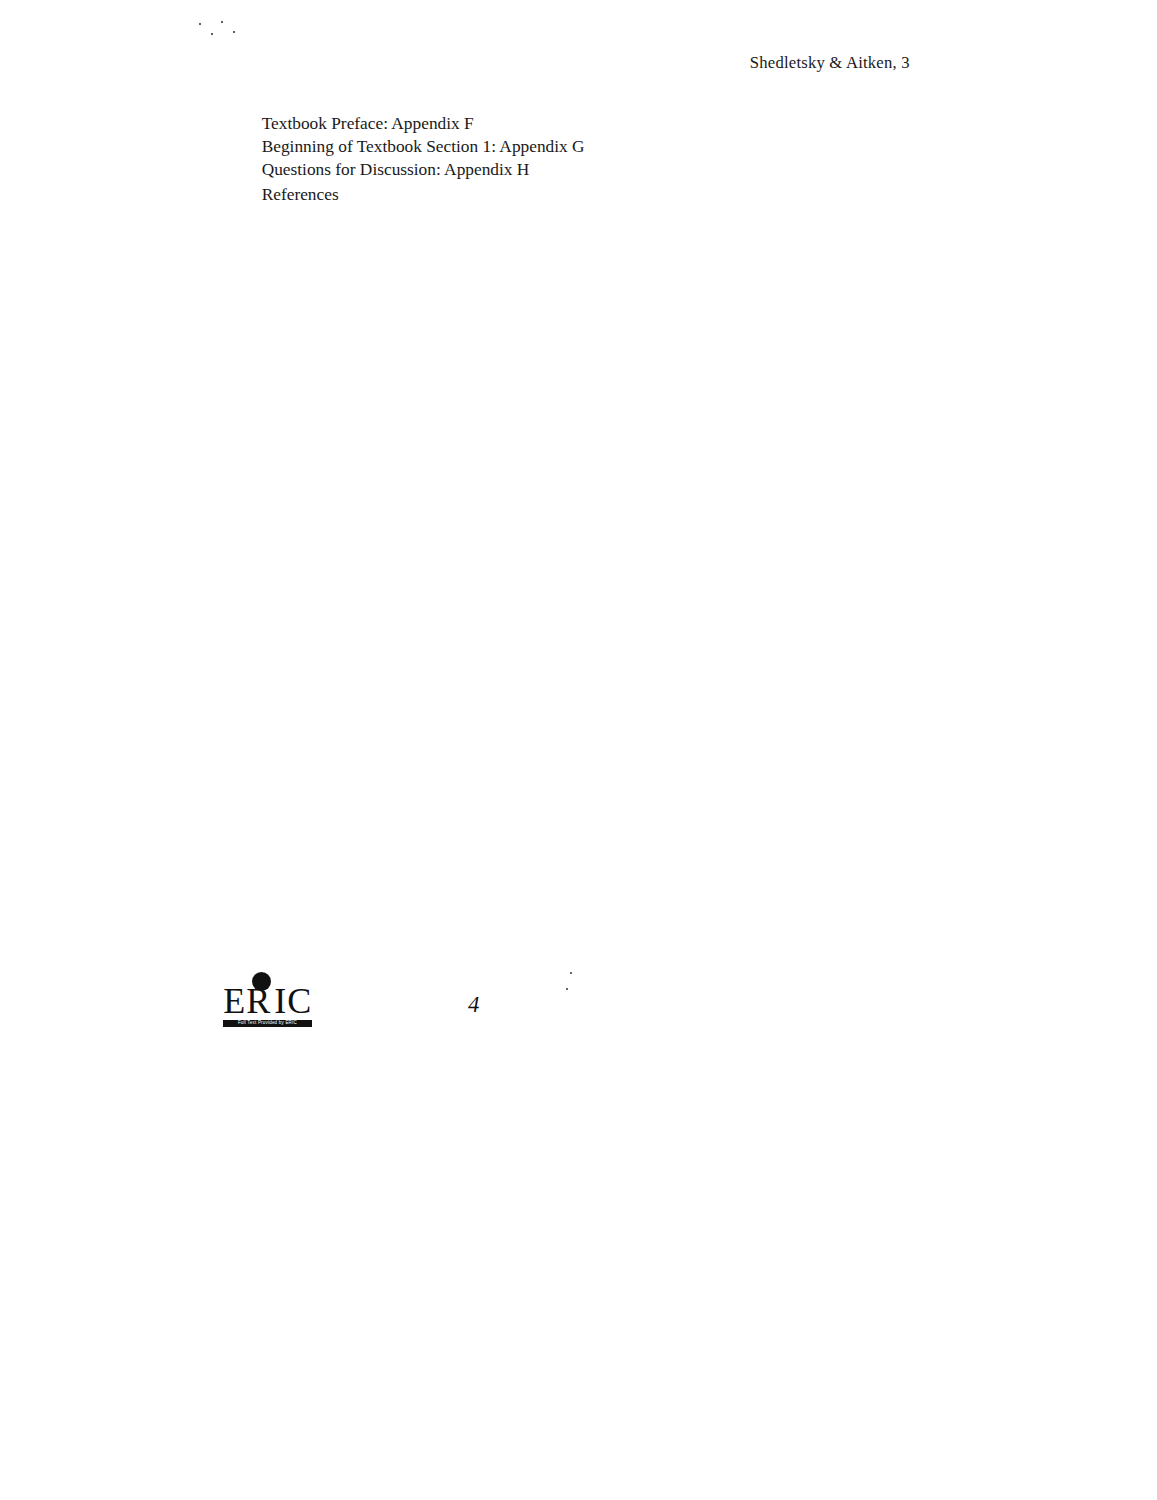Shedletsky & Aitken, 3
Textbook Preface: Appendix F
Beginning of Textbook Section 1: Appendix G
Questions for Discussion: Appendix H
References
ER IC
Full Text Provided by ERIC
4